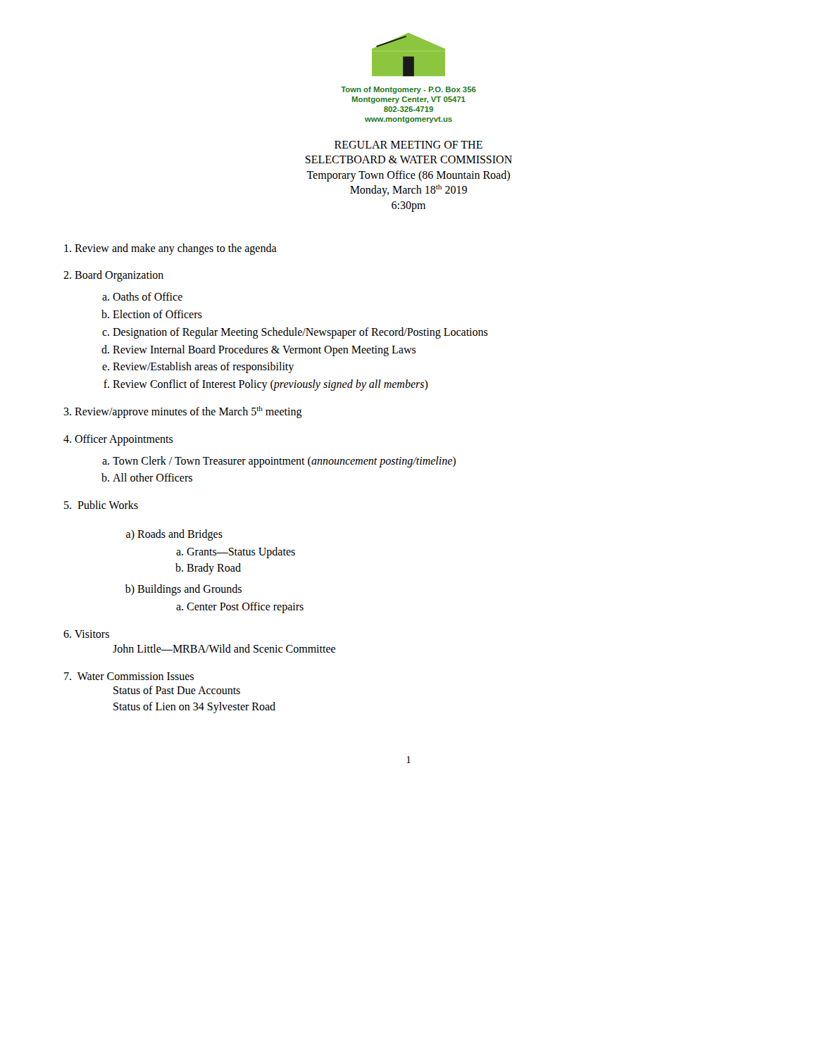Town of Montgomery - P.O. Box 356
Montgomery Center, VT 05471
802-326-4719
www.montgomeryvt.us
REGULAR MEETING OF THE
SELECTBOARD & WATER COMMISSION
Temporary Town Office (86 Mountain Road)
Monday, March 18th 2019
6:30pm
1. Review and make any changes to the agenda
2. Board Organization
Oaths of Office
Election of Officers
Designation of Regular Meeting Schedule/Newspaper of Record/Posting Locations
Review Internal Board Procedures & Vermont Open Meeting Laws
Review/Establish areas of responsibility
Review Conflict of Interest Policy (previously signed by all members)
3. Review/approve minutes of the March 5th meeting
4. Officer Appointments
Town Clerk / Town Treasurer appointment (announcement posting/timeline)
All other Officers
5. Public Works
Roads and Bridges
Grants—Status Updates
Brady Road
Buildings and Grounds
Center Post Office repairs
6. Visitors
John Little—MRBA/Wild and Scenic Committee
7. Water Commission Issues
Status of Past Due Accounts
Status of Lien on 34 Sylvester Road
1